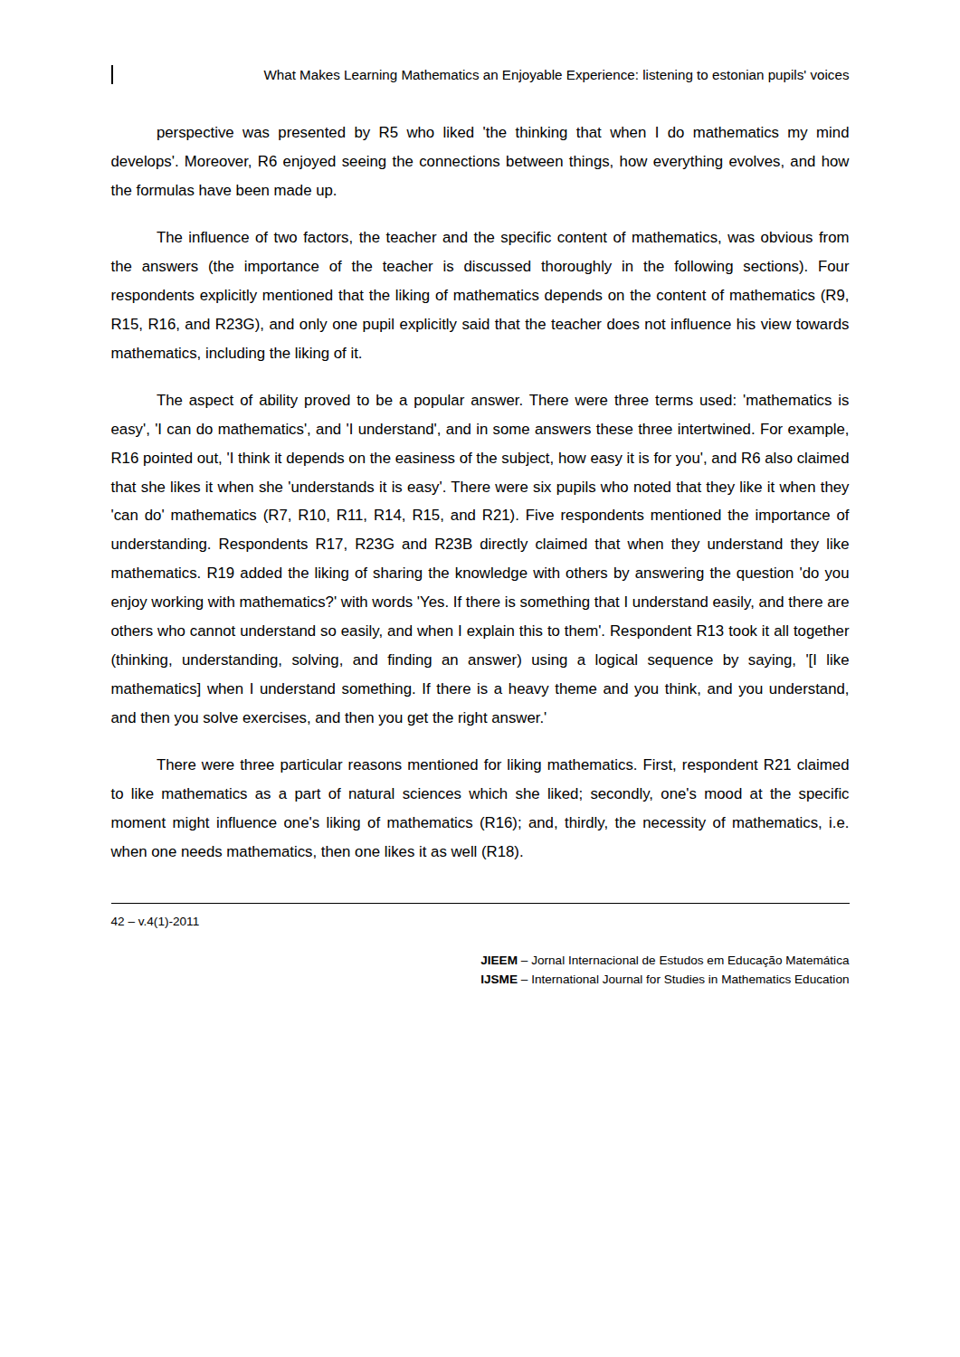What Makes Learning Mathematics an Enjoyable Experience: listening to estonian pupils' voices
perspective was presented by R5 who liked 'the thinking that when I do mathematics my mind develops'. Moreover, R6 enjoyed seeing the connections between things, how everything evolves, and how the formulas have been made up.
The influence of two factors, the teacher and the specific content of mathematics, was obvious from the answers (the importance of the teacher is discussed thoroughly in the following sections). Four respondents explicitly mentioned that the liking of mathematics depends on the content of mathematics (R9, R15, R16, and R23G), and only one pupil explicitly said that the teacher does not influence his view towards mathematics, including the liking of it.
The aspect of ability proved to be a popular answer. There were three terms used: 'mathematics is easy', 'I can do mathematics', and 'I understand', and in some answers these three intertwined. For example, R16 pointed out, 'I think it depends on the easiness of the subject, how easy it is for you', and R6 also claimed that she likes it when she 'understands it is easy'. There were six pupils who noted that they like it when they 'can do' mathematics (R7, R10, R11, R14, R15, and R21). Five respondents mentioned the importance of understanding. Respondents R17, R23G and R23B directly claimed that when they understand they like mathematics. R19 added the liking of sharing the knowledge with others by answering the question 'do you enjoy working with mathematics?' with words 'Yes. If there is something that I understand easily, and there are others who cannot understand so easily, and when I explain this to them'. Respondent R13 took it all together (thinking, understanding, solving, and finding an answer) using a logical sequence by saying, '[I like mathematics] when I understand something. If there is a heavy theme and you think, and you understand, and then you solve exercises, and then you get the right answer.'
There were three particular reasons mentioned for liking mathematics. First, respondent R21 claimed to like mathematics as a part of natural sciences which she liked; secondly, one's mood at the specific moment might influence one's liking of mathematics (R16); and, thirdly, the necessity of mathematics, i.e. when one needs mathematics, then one likes it as well (R18).
42 – v.4(1)-2011
JIEEM – Jornal Internacional de Estudos em Educação Matemática
IJSME – International Journal for Studies in Mathematics Education